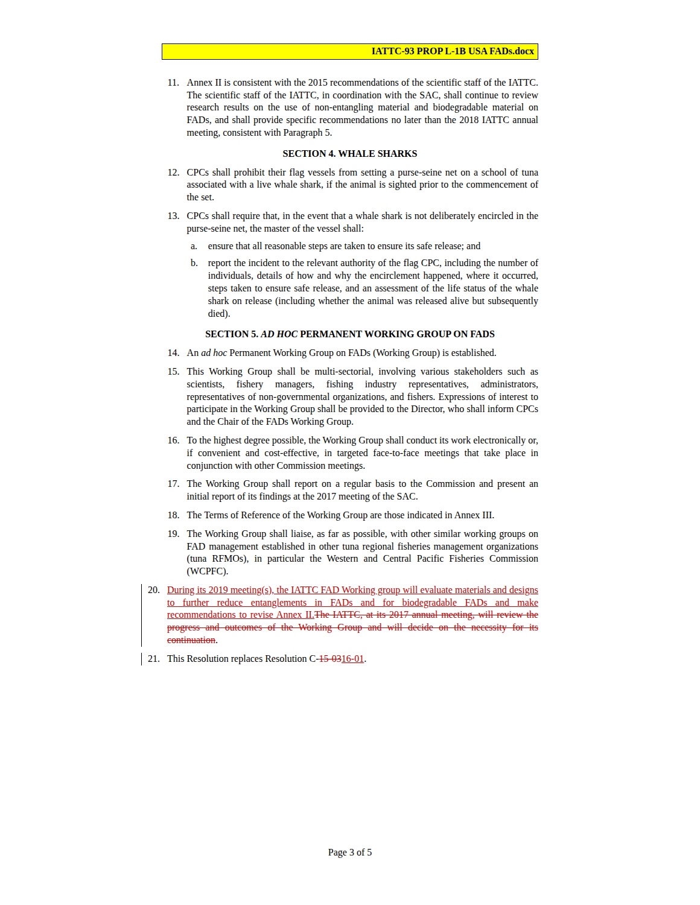IATTC-93 PROP L-1B USA FADs.docx
Annex II is consistent with the 2015 recommendations of the scientific staff of the IATTC. The scientific staff of the IATTC, in coordination with the SAC, shall continue to review research results on the use of non-entangling material and biodegradable material on FADs, and shall provide specific recommendations no later than the 2018 IATTC annual meeting, consistent with Paragraph 5.
Section 4. Whale Sharks
CPCs shall prohibit their flag vessels from setting a purse-seine net on a school of tuna associated with a live whale shark, if the animal is sighted prior to the commencement of the set.
CPCs shall require that, in the event that a whale shark is not deliberately encircled in the purse-seine net, the master of the vessel shall:
ensure that all reasonable steps are taken to ensure its safe release; and
report the incident to the relevant authority of the flag CPC, including the number of individuals, details of how and why the encirclement happened, where it occurred, steps taken to ensure safe release, and an assessment of the life status of the whale shark on release (including whether the animal was released alive but subsequently died).
Section 5. Ad Hoc Permanent Working Group on FADs
An ad hoc Permanent Working Group on FADs (Working Group) is established.
This Working Group shall be multi-sectorial, involving various stakeholders such as scientists, fishery managers, fishing industry representatives, administrators, representatives of non-governmental organizations, and fishers. Expressions of interest to participate in the Working Group shall be provided to the Director, who shall inform CPCs and the Chair of the FADs Working Group.
To the highest degree possible, the Working Group shall conduct its work electronically or, if convenient and cost-effective, in targeted face-to-face meetings that take place in conjunction with other Commission meetings.
The Working Group shall report on a regular basis to the Commission and present an initial report of its findings at the 2017 meeting of the SAC.
The Terms of Reference of the Working Group are those indicated in Annex III.
The Working Group shall liaise, as far as possible, with other similar working groups on FAD management established in other tuna regional fisheries management organizations (tuna RFMOs), in particular the Western and Central Pacific Fisheries Commission (WCPFC).
During its 2019 meeting(s), the IATTC FAD Working group will evaluate materials and designs to further reduce entanglements in FADs and for biodegradable FADs and make recommendations to revise Annex II. The IATTC, at its 2017 annual meeting, will review the progress and outcomes of the Working Group and will decide on the necessity for its continuation.
This Resolution replaces Resolution C-15-0316-01.
Page 3 of 5